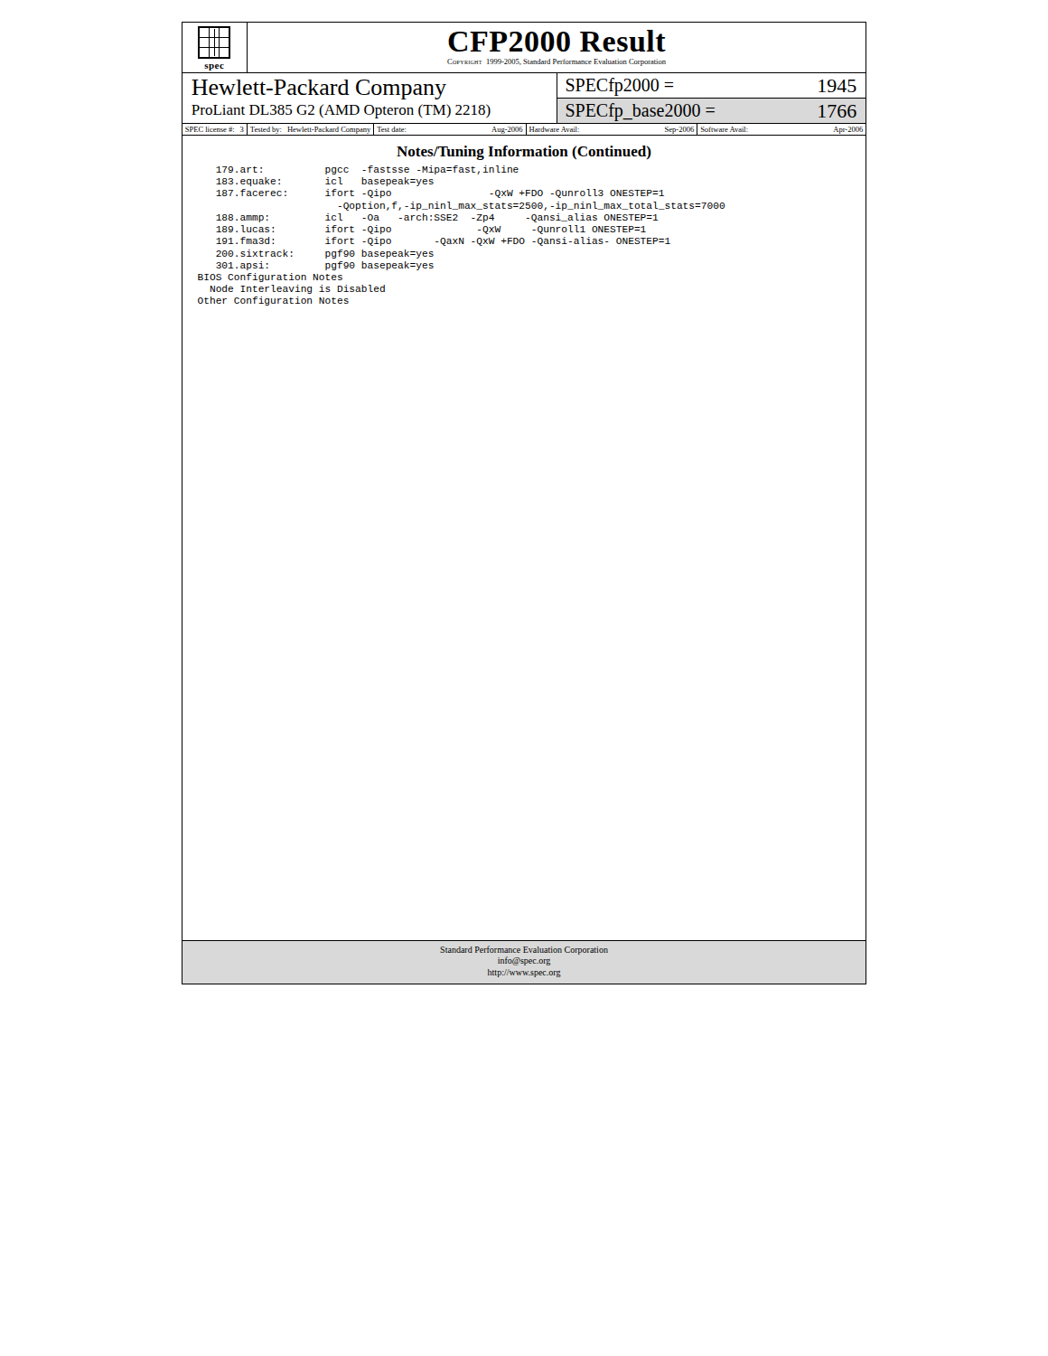spec
CFP2000 Result
Copyright 1999-2005, Standard Performance Evaluation Corporation
Hewlett-Packard Company
ProLiant DL385 G2 (AMD Opteron (TM) 2218)
SPECfp2000 =
1945
SPECfp_base2000 =
1766
SPEC license #:
3
Tested by:
Hewlett-Packard Company
Test date:
Aug-2006
Hardware Avail:
Sep-2006
Software Avail:
Apr-2006
Notes/Tuning Information (Continued)
    179.art:          pgcc  -fastsse -Mipa=fast,inline
    183.equake:       icl   basepeak=yes
    187.facerec:      ifort -Qipo                -QxW +FDO -Qunroll3 ONESTEP=1
                        -Qoption,f,-ip_ninl_max_stats=2500,-ip_ninl_max_total_stats=7000
    188.ammp:         icl   -Oa   -arch:SSE2  -Zp4     -Qansi_alias ONESTEP=1
    189.lucas:        ifort -Qipo              -QxW     -Qunroll1 ONESTEP=1
    191.fma3d:        ifort -Qipo       -QaxN -QxW +FDO -Qansi-alias- ONESTEP=1
    200.sixtrack:     pgf90 basepeak=yes
    301.apsi:         pgf90 basepeak=yes
 BIOS Configuration Notes
   Node Interleaving is Disabled
 Other Configuration Notes
Standard Performance Evaluation Corporation
info@spec.org
http://www.spec.org